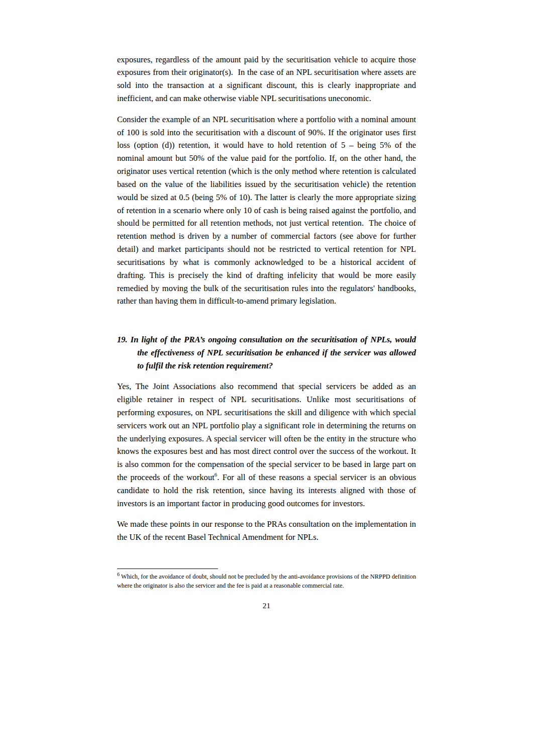exposures, regardless of the amount paid by the securitisation vehicle to acquire those exposures from their originator(s). In the case of an NPL securitisation where assets are sold into the transaction at a significant discount, this is clearly inappropriate and inefficient, and can make otherwise viable NPL securitisations uneconomic.
Consider the example of an NPL securitisation where a portfolio with a nominal amount of 100 is sold into the securitisation with a discount of 90%. If the originator uses first loss (option (d)) retention, it would have to hold retention of 5 – being 5% of the nominal amount but 50% of the value paid for the portfolio. If, on the other hand, the originator uses vertical retention (which is the only method where retention is calculated based on the value of the liabilities issued by the securitisation vehicle) the retention would be sized at 0.5 (being 5% of 10). The latter is clearly the more appropriate sizing of retention in a scenario where only 10 of cash is being raised against the portfolio, and should be permitted for all retention methods, not just vertical retention. The choice of retention method is driven by a number of commercial factors (see above for further detail) and market participants should not be restricted to vertical retention for NPL securitisations by what is commonly acknowledged to be a historical accident of drafting. This is precisely the kind of drafting infelicity that would be more easily remedied by moving the bulk of the securitisation rules into the regulators' handbooks, rather than having them in difficult-to-amend primary legislation.
19. In light of the PRA’s ongoing consultation on the securitisation of NPLs, would the effectiveness of NPL securitisation be enhanced if the servicer was allowed to fulfil the risk retention requirement?
Yes, The Joint Associations also recommend that special servicers be added as an eligible retainer in respect of NPL securitisations. Unlike most securitisations of performing exposures, on NPL securitisations the skill and diligence with which special servicers work out an NPL portfolio play a significant role in determining the returns on the underlying exposures. A special servicer will often be the entity in the structure who knows the exposures best and has most direct control over the success of the workout. It is also common for the compensation of the special servicer to be based in large part on the proceeds of the workout6. For all of these reasons a special servicer is an obvious candidate to hold the risk retention, since having its interests aligned with those of investors is an important factor in producing good outcomes for investors.
We made these points in our response to the PRAs consultation on the implementation in the UK of the recent Basel Technical Amendment for NPLs.
6 Which, for the avoidance of doubt, should not be precluded by the anti-avoidance provisions of the NRPPD definition where the originator is also the servicer and the fee is paid at a reasonable commercial rate.
21